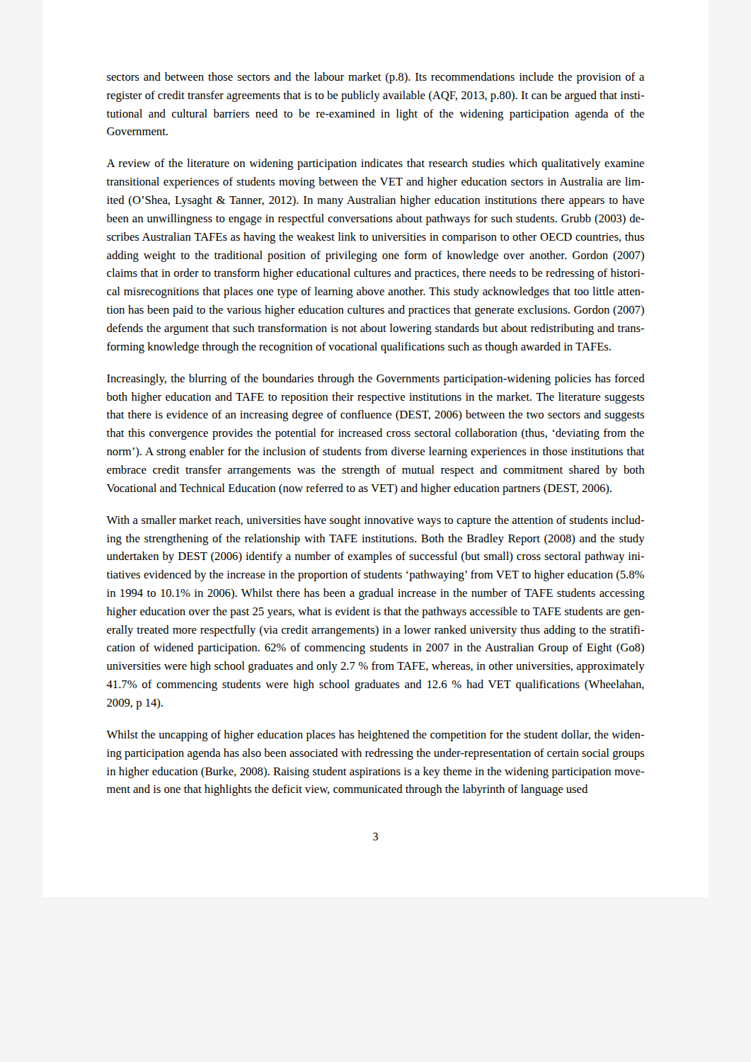sectors and between those sectors and the labour market (p.8). Its recommendations include the provision of a register of credit transfer agreements that is to be publicly available (AQF, 2013, p.80). It can be argued that institutional and cultural barriers need to be re-examined in light of the widening participation agenda of the Government.
A review of the literature on widening participation indicates that research studies which qualitatively examine transitional experiences of students moving between the VET and higher education sectors in Australia are limited (O’Shea, Lysaght & Tanner, 2012). In many Australian higher education institutions there appears to have been an unwillingness to engage in respectful conversations about pathways for such students. Grubb (2003) describes Australian TAFEs as having the weakest link to universities in comparison to other OECD countries, thus adding weight to the traditional position of privileging one form of knowledge over another. Gordon (2007) claims that in order to transform higher educational cultures and practices, there needs to be redressing of historical misrecognitions that places one type of learning above another. This study acknowledges that too little attention has been paid to the various higher education cultures and practices that generate exclusions. Gordon (2007) defends the argument that such transformation is not about lowering standards but about redistributing and transforming knowledge through the recognition of vocational qualifications such as though awarded in TAFEs.
Increasingly, the blurring of the boundaries through the Governments participation-widening policies has forced both higher education and TAFE to reposition their respective institutions in the market. The literature suggests that there is evidence of an increasing degree of confluence (DEST, 2006) between the two sectors and suggests that this convergence provides the potential for increased cross sectoral collaboration (thus, ‘deviating from the norm’). A strong enabler for the inclusion of students from diverse learning experiences in those institutions that embrace credit transfer arrangements was the strength of mutual respect and commitment shared by both Vocational and Technical Education (now referred to as VET) and higher education partners (DEST, 2006).
With a smaller market reach, universities have sought innovative ways to capture the attention of students including the strengthening of the relationship with TAFE institutions. Both the Bradley Report (2008) and the study undertaken by DEST (2006) identify a number of examples of successful (but small) cross sectoral pathway initiatives evidenced by the increase in the proportion of students ‘pathwaying’ from VET to higher education (5.8% in 1994 to 10.1% in 2006). Whilst there has been a gradual increase in the number of TAFE students accessing higher education over the past 25 years, what is evident is that the pathways accessible to TAFE students are generally treated more respectfully (via credit arrangements) in a lower ranked university thus adding to the stratification of widened participation. 62% of commencing students in 2007 in the Australian Group of Eight (Go8) universities were high school graduates and only 2.7 % from TAFE, whereas, in other universities, approximately 41.7% of commencing students were high school graduates and 12.6 % had VET qualifications (Wheelahan, 2009, p 14).
Whilst the uncapping of higher education places has heightened the competition for the student dollar, the widening participation agenda has also been associated with redressing the under-representation of certain social groups in higher education (Burke, 2008). Raising student aspirations is a key theme in the widening participation movement and is one that highlights the deficit view, communicated through the labyrinth of language used
3